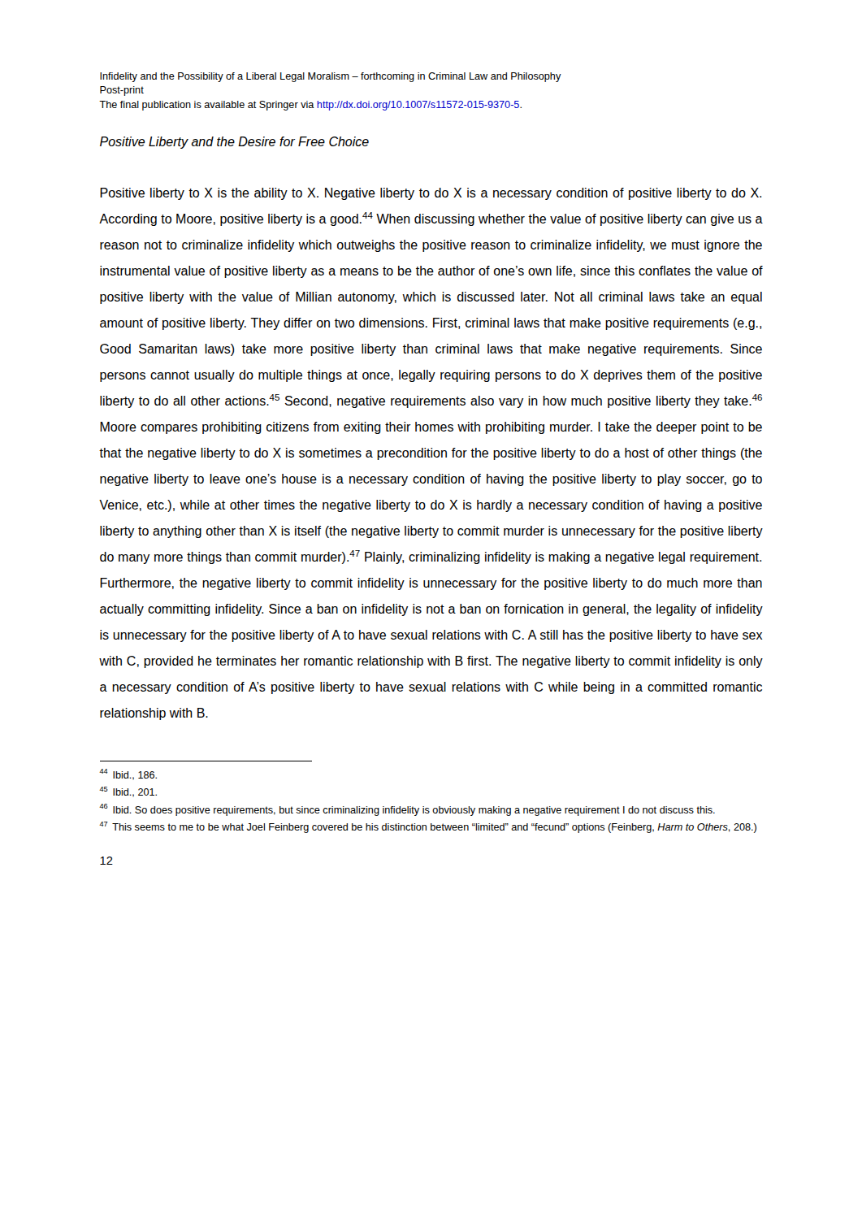Infidelity and the Possibility of a Liberal Legal Moralism – forthcoming in Criminal Law and Philosophy
Post-print
The final publication is available at Springer via http://dx.doi.org/10.1007/s11572-015-9370-5.
Positive Liberty and the Desire for Free Choice
Positive liberty to X is the ability to X. Negative liberty to do X is a necessary condition of positive liberty to do X. According to Moore, positive liberty is a good.44 When discussing whether the value of positive liberty can give us a reason not to criminalize infidelity which outweighs the positive reason to criminalize infidelity, we must ignore the instrumental value of positive liberty as a means to be the author of one’s own life, since this conflates the value of positive liberty with the value of Millian autonomy, which is discussed later. Not all criminal laws take an equal amount of positive liberty. They differ on two dimensions. First, criminal laws that make positive requirements (e.g., Good Samaritan laws) take more positive liberty than criminal laws that make negative requirements. Since persons cannot usually do multiple things at once, legally requiring persons to do X deprives them of the positive liberty to do all other actions.45 Second, negative requirements also vary in how much positive liberty they take.46 Moore compares prohibiting citizens from exiting their homes with prohibiting murder. I take the deeper point to be that the negative liberty to do X is sometimes a precondition for the positive liberty to do a host of other things (the negative liberty to leave one’s house is a necessary condition of having the positive liberty to play soccer, go to Venice, etc.), while at other times the negative liberty to do X is hardly a necessary condition of having a positive liberty to anything other than X is itself (the negative liberty to commit murder is unnecessary for the positive liberty do many more things than commit murder).47 Plainly, criminalizing infidelity is making a negative legal requirement. Furthermore, the negative liberty to commit infidelity is unnecessary for the positive liberty to do much more than actually committing infidelity. Since a ban on infidelity is not a ban on fornication in general, the legality of infidelity is unnecessary for the positive liberty of A to have sexual relations with C. A still has the positive liberty to have sex with C, provided he terminates her romantic relationship with B first. The negative liberty to commit infidelity is only a necessary condition of A’s positive liberty to have sexual relations with C while being in a committed romantic relationship with B.
44 Ibid., 186.
45 Ibid., 201.
46 Ibid. So does positive requirements, but since criminalizing infidelity is obviously making a negative requirement I do not discuss this.
47 This seems to me to be what Joel Feinberg covered be his distinction between “limited” and “fecund” options (Feinberg, Harm to Others, 208.)
12